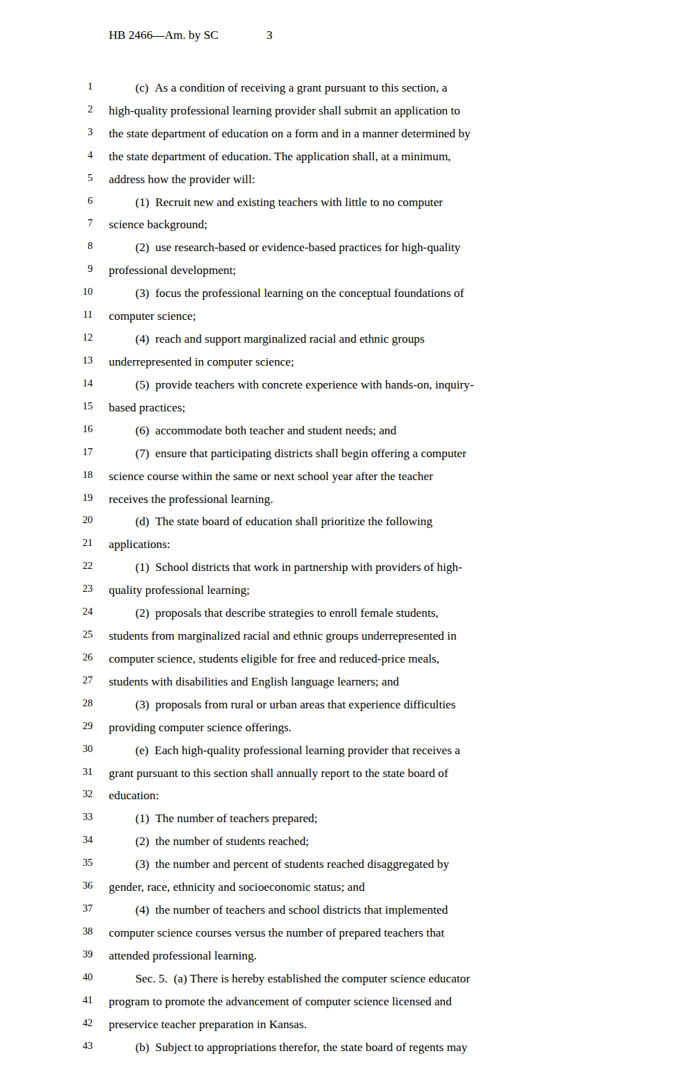HB 2466—Am. by SC 3
(c) As a condition of receiving a grant pursuant to this section, a
high-quality professional learning provider shall submit an application to
the state department of education on a form and in a manner determined by
the state department of education. The application shall, at a minimum,
address how the provider will:
(1) Recruit new and existing teachers with little to no computer
science background;
(2) use research-based or evidence-based practices for high-quality
professional development;
(3) focus the professional learning on the conceptual foundations of
computer science;
(4) reach and support marginalized racial and ethnic groups
underrepresented in computer science;
(5) provide teachers with concrete experience with hands-on, inquiry-
based practices;
(6) accommodate both teacher and student needs; and
(7) ensure that participating districts shall begin offering a computer
science course within the same or next school year after the teacher
receives the professional learning.
(d) The state board of education shall prioritize the following
applications:
(1) School districts that work in partnership with providers of high-
quality professional learning;
(2) proposals that describe strategies to enroll female students,
students from marginalized racial and ethnic groups underrepresented in
computer science, students eligible for free and reduced-price meals,
students with disabilities and English language learners; and
(3) proposals from rural or urban areas that experience difficulties
providing computer science offerings.
(e) Each high-quality professional learning provider that receives a
grant pursuant to this section shall annually report to the state board of
education:
(1) The number of teachers prepared;
(2) the number of students reached;
(3) the number and percent of students reached disaggregated by
gender, race, ethnicity and socioeconomic status; and
(4) the number of teachers and school districts that implemented
computer science courses versus the number of prepared teachers that
attended professional learning.
Sec. 5. (a) There is hereby established the computer science educator
program to promote the advancement of computer science licensed and
preservice teacher preparation in Kansas.
(b) Subject to appropriations therefor, the state board of regents may